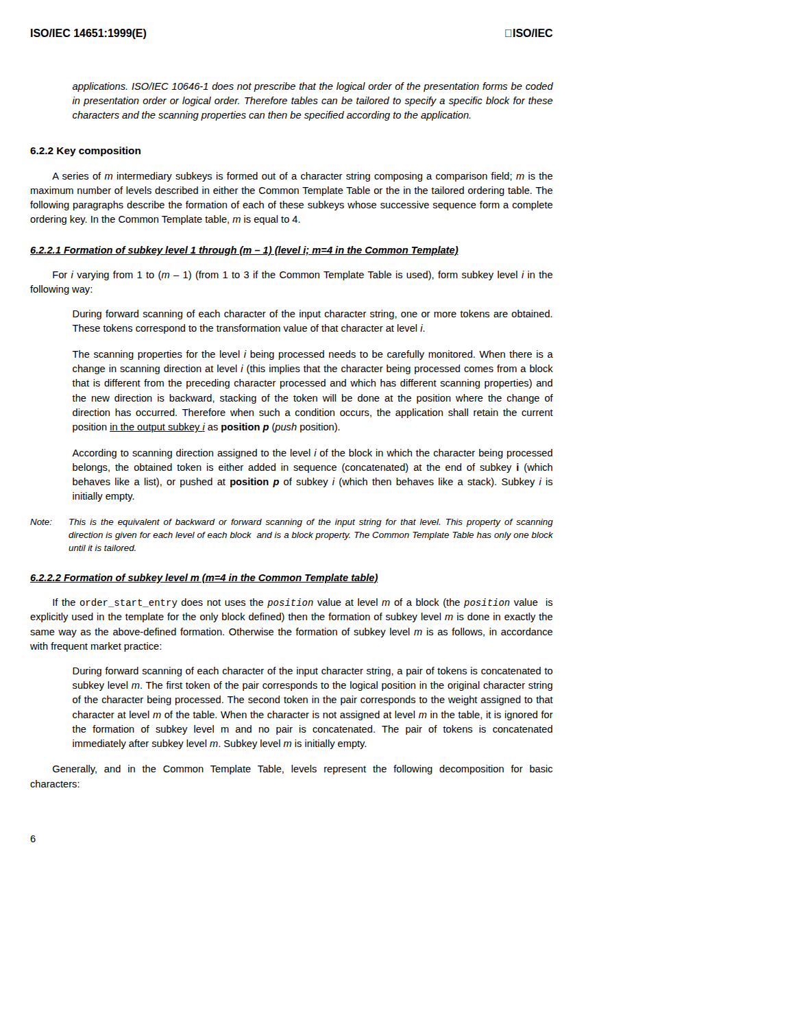ISO/IEC 14651:1999(E) ISO/IEC
applications. ISO/IEC 10646-1 does not prescribe that the logical order of the presentation forms be coded in presentation order or logical order. Therefore tables can be tailored to specify a specific block for these characters and the scanning properties can then be specified according to the application.
6.2.2 Key composition
A series of m intermediary subkeys is formed out of a character string composing a comparison field; m is the maximum number of levels described in either the Common Template Table or the in the tailored ordering table. The following paragraphs describe the formation of each of these subkeys whose successive sequence form a complete ordering key. In the Common Template table, m is equal to 4.
6.2.2.1 Formation of subkey level 1 through (m – 1) (level i; m=4 in the Common Template)
For i varying from 1 to (m – 1) (from 1 to 3 if the Common Template Table is used), form subkey level i in the following way:
During forward scanning of each character of the input character string, one or more tokens are obtained. These tokens correspond to the transformation value of that character at level i.
The scanning properties for the level i being processed needs to be carefully monitored. When there is a change in scanning direction at level i (this implies that the character being processed comes from a block that is different from the preceding character processed and which has different scanning properties) and the new direction is backward, stacking of the token will be done at the position where the change of direction has occurred. Therefore when such a condition occurs, the application shall retain the current position in the output subkey i as position p (push position).
According to scanning direction assigned to the level i of the block in which the character being processed belongs, the obtained token is either added in sequence (concatenated) at the end of subkey i (which behaves like a list), or pushed at position p of subkey i (which then behaves like a stack). Subkey i is initially empty.
Note:
This is the equivalent of backward or forward scanning of the input string for that level. This property of scanning direction is given for each level of each block and is a block property. The Common Template Table has only one block until it is tailored.
6.2.2.2 Formation of subkey level m (m=4 in the Common Template table)
If the order_start_entry does not uses the position value at level m of a block (the position value is explicitly used in the template for the only block defined) then the formation of subkey level m is done in exactly the same way as the above-defined formation. Otherwise the formation of subkey level m is as follows, in accordance with frequent market practice:
During forward scanning of each character of the input character string, a pair of tokens is concatenated to subkey level m. The first token of the pair corresponds to the logical position in the original character string of the character being processed. The second token in the pair corresponds to the weight assigned to that character at level m of the table. When the character is not assigned at level m in the table, it is ignored for the formation of subkey level m and no pair is concatenated. The pair of tokens is concatenated immediately after subkey level m. Subkey level m is initially empty.
Generally, and in the Common Template Table, levels represent the following decomposition for basic characters:
6